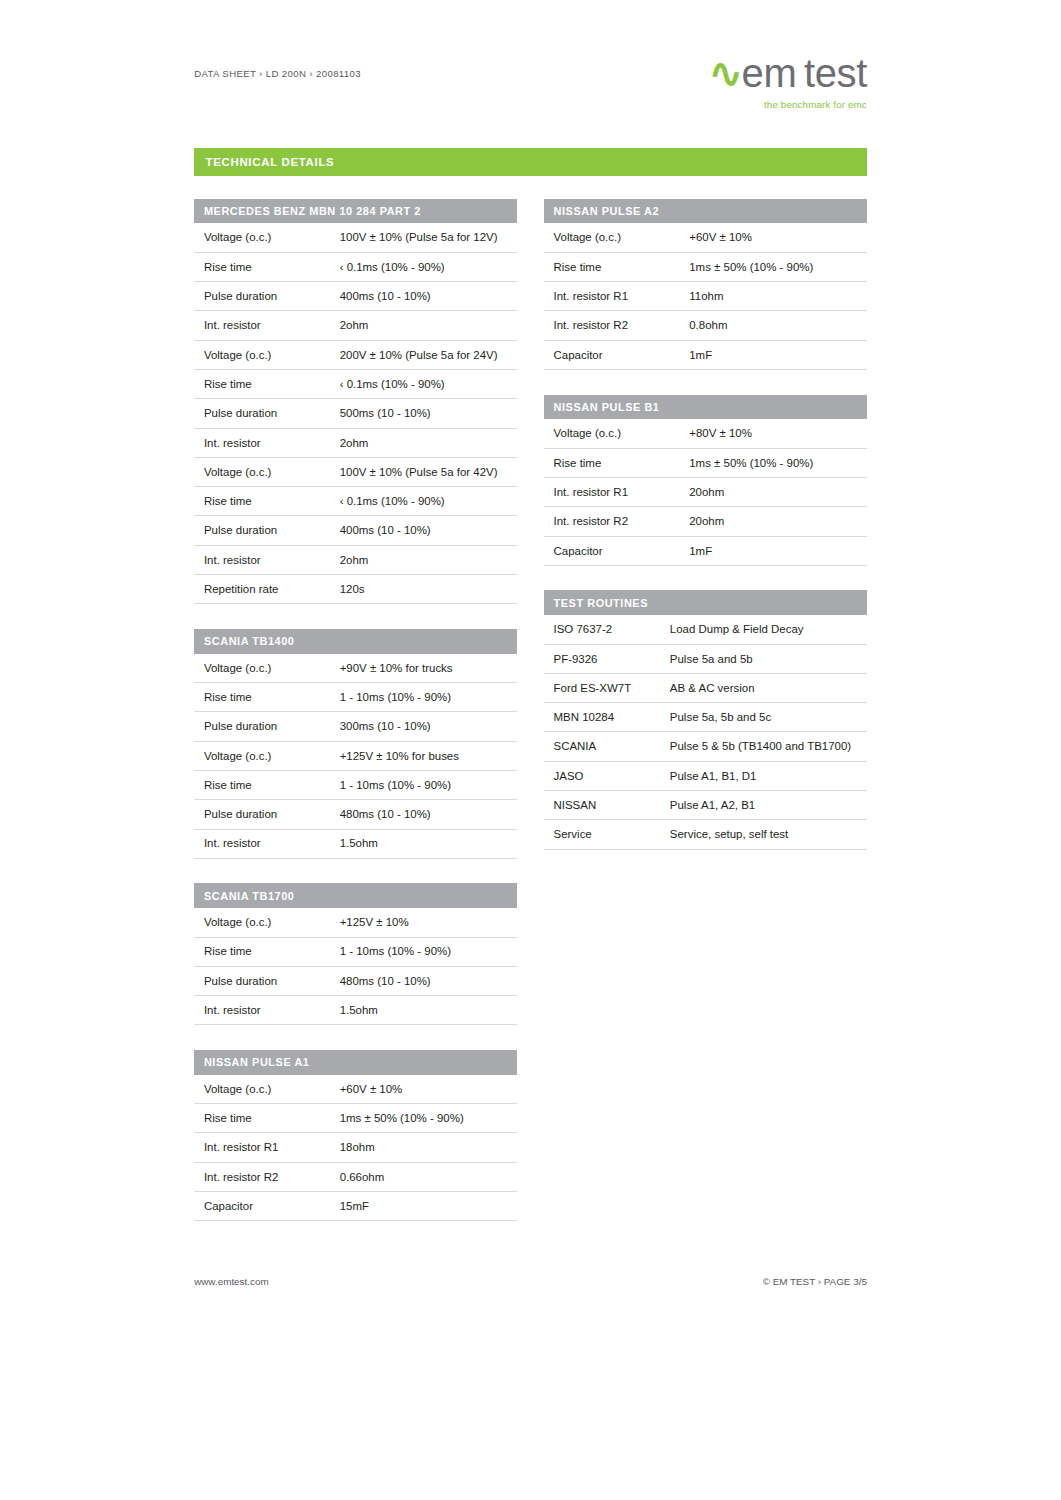Data Sheet › LD 200N › 20081103
∿em test
the benchmark for emc
Technical Details
Mercedes Benz MBN 10 284 Part 2
| Voltage (o.c.) | 100V ± 10% (Pulse 5a for 12V) |
| Rise time | ‹ 0.1ms (10% - 90%) |
| Pulse duration | 400ms (10 - 10%) |
| Int. resistor | 2ohm |
| Voltage (o.c.) | 200V ± 10% (Pulse 5a for 24V) |
| Rise time | ‹ 0.1ms (10% - 90%) |
| Pulse duration | 500ms (10 - 10%) |
| Int. resistor | 2ohm |
| Voltage (o.c.) | 100V ± 10% (Pulse 5a for 42V) |
| Rise time | ‹ 0.1ms (10% - 90%) |
| Pulse duration | 400ms (10 - 10%) |
| Int. resistor | 2ohm |
| Repetition rate | 120s |
Scania TB1400
| Voltage (o.c.) | +90V ± 10% for trucks |
| Rise time | 1 - 10ms (10% - 90%) |
| Pulse duration | 300ms (10 - 10%) |
| Voltage (o.c.) | +125V ± 10% for buses |
| Rise time | 1 - 10ms (10% - 90%) |
| Pulse duration | 480ms (10 - 10%) |
| Int. resistor | 1.5ohm |
Scania TB1700
| Voltage (o.c.) | +125V ± 10% |
| Rise time | 1 - 10ms (10% - 90%) |
| Pulse duration | 480ms (10 - 10%) |
| Int. resistor | 1.5ohm |
Nissan Pulse A1
| Voltage (o.c.) | +60V ± 10% |
| Rise time | 1ms ± 50% (10% - 90%) |
| Int. resistor R1 | 18ohm |
| Int. resistor R2 | 0.66ohm |
| Capacitor | 15mF |
Nissan Pulse A2
| Voltage (o.c.) | +60V ± 10% |
| Rise time | 1ms ± 50% (10% - 90%) |
| Int. resistor R1 | 11ohm |
| Int. resistor R2 | 0.8ohm |
| Capacitor | 1mF |
Nissan Pulse B1
| Voltage (o.c.) | +80V ± 10% |
| Rise time | 1ms ± 50% (10% - 90%) |
| Int. resistor R1 | 20ohm |
| Int. resistor R2 | 20ohm |
| Capacitor | 1mF |
Test Routines
| ISO 7637-2 | Load Dump & Field Decay |
| PF-9326 | Pulse 5a and 5b |
| Ford ES-XW7T | AB & AC version |
| MBN 10284 | Pulse 5a, 5b and 5c |
| SCANIA | Pulse 5 & 5b (TB1400 and TB1700) |
| JASO | Pulse A1, B1, D1 |
| NISSAN | Pulse A1, A2, B1 |
| Service | Service, setup, self test |
www.emtest.com
© EM TEST › PAGE 3/5